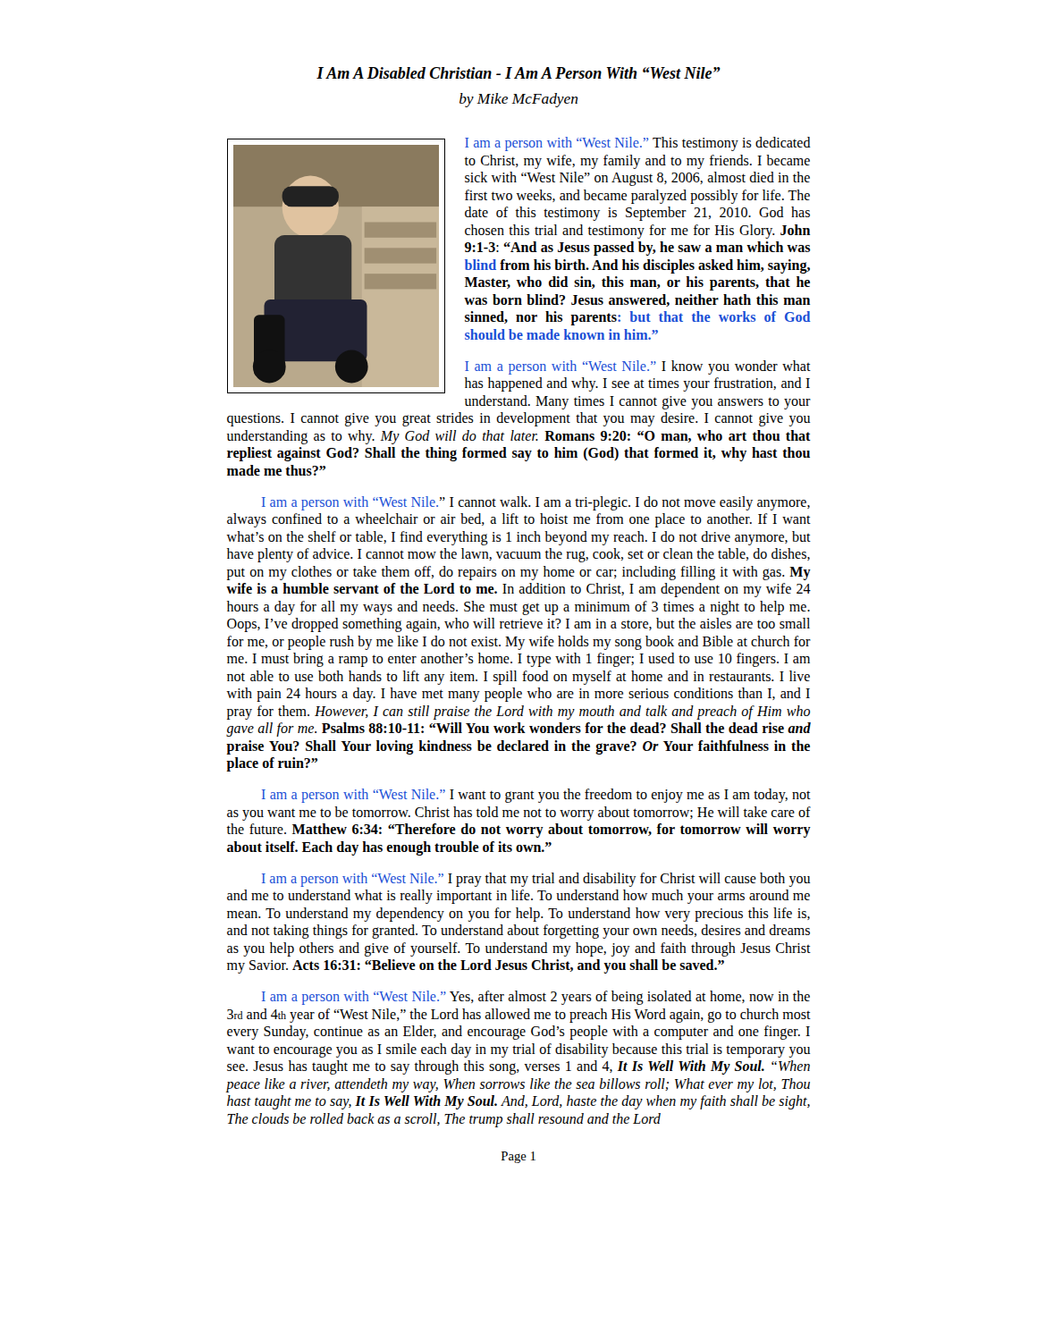I Am A Disabled Christian - I Am A Person With “West Nile”
by Mike McFadyen
I am a person with “West Nile.” This testimony is dedicated to Christ, my wife, my family and to my friends. I became sick with “West Nile” on August 8, 2006, almost died in the first two weeks, and became paralyzed possibly for life. The date of this testimony is September 21, 2010. God has chosen this trial and testimony for me for His Glory. John 9:1-3: “And as Jesus passed by, he saw a man which was blind from his birth. And his disciples asked him, saying, Master, who did sin, this man, or his parents, that he was born blind? Jesus answered, neither hath this man sinned, nor his parents: but that the works of God should be made known in him.”
I am a person with “West Nile.” I know you wonder what has happened and why. I see at times your frustration, and I understand. Many times I cannot give you answers to your questions. I cannot give you great strides in development that you may desire. I cannot give you understanding as to why. My God will do that later. Romans 9:20: “O man, who art thou that repliest against God? Shall the thing formed say to him (God) that formed it, why hast thou made me thus?”
I am a person with “West Nile.” I cannot walk. I am a tri-plegic. I do not move easily anymore, always confined to a wheelchair or air bed, a lift to hoist me from one place to another. If I want what’s on the shelf or table, I find everything is 1 inch beyond my reach. I do not drive anymore, but have plenty of advice. I cannot mow the lawn, vacuum the rug, cook, set or clean the table, do dishes, put on my clothes or take them off, do repairs on my home or car; including filling it with gas. My wife is a humble servant of the Lord to me. In addition to Christ, I am dependent on my wife 24 hours a day for all my ways and needs. She must get up a minimum of 3 times a night to help me. Oops, I’ve dropped something again, who will retrieve it? I am in a store, but the aisles are too small for me, or people rush by me like I do not exist. My wife holds my song book and Bible at church for me. I must bring a ramp to enter another’s home. I type with 1 finger; I used to use 10 fingers. I am not able to use both hands to lift any item. I spill food on myself at home and in restaurants. I live with pain 24 hours a day. I have met many people who are in more serious conditions than I, and I pray for them. However, I can still praise the Lord with my mouth and talk and preach of Him who gave all for me. Psalms 88:10-11: “Will You work wonders for the dead? Shall the dead rise and praise You? Shall Your loving kindness be declared in the grave? Or Your faithfulness in the place of ruin?”
I am a person with “West Nile.” I want to grant you the freedom to enjoy me as I am today, not as you want me to be tomorrow. Christ has told me not to worry about tomorrow; He will take care of the future. Matthew 6:34: “Therefore do not worry about tomorrow, for tomorrow will worry about itself. Each day has enough trouble of its own.”
I am a person with “West Nile.” I pray that my trial and disability for Christ will cause both you and me to understand what is really important in life. To understand how much your arms around me mean. To understand my dependency on you for help. To understand how very precious this life is, and not taking things for granted. To understand about forgetting your own needs, desires and dreams as you help others and give of yourself. To understand my hope, joy and faith through Jesus Christ my Savior. Acts 16:31: “Believe on the Lord Jesus Christ, and you shall be saved.”
I am a person with “West Nile.” Yes, after almost 2 years of being isolated at home, now in the 3rd and 4th year of “West Nile,” the Lord has allowed me to preach His Word again, go to church most every Sunday, continue as an Elder, and encourage God’s people with a computer and one finger. I want to encourage you as I smile each day in my trial of disability because this trial is temporary you see. Jesus has taught me to say through this song, verses 1 and 4, It Is Well With My Soul. “When peace like a river, attendeth my way, When sorrows like the sea billows roll; What ever my lot, Thou hast taught me to say, It Is Well With My Soul. And, Lord, haste the day when my faith shall be sight, The clouds be rolled back as a scroll, The trump shall resound and the Lord
Page 1